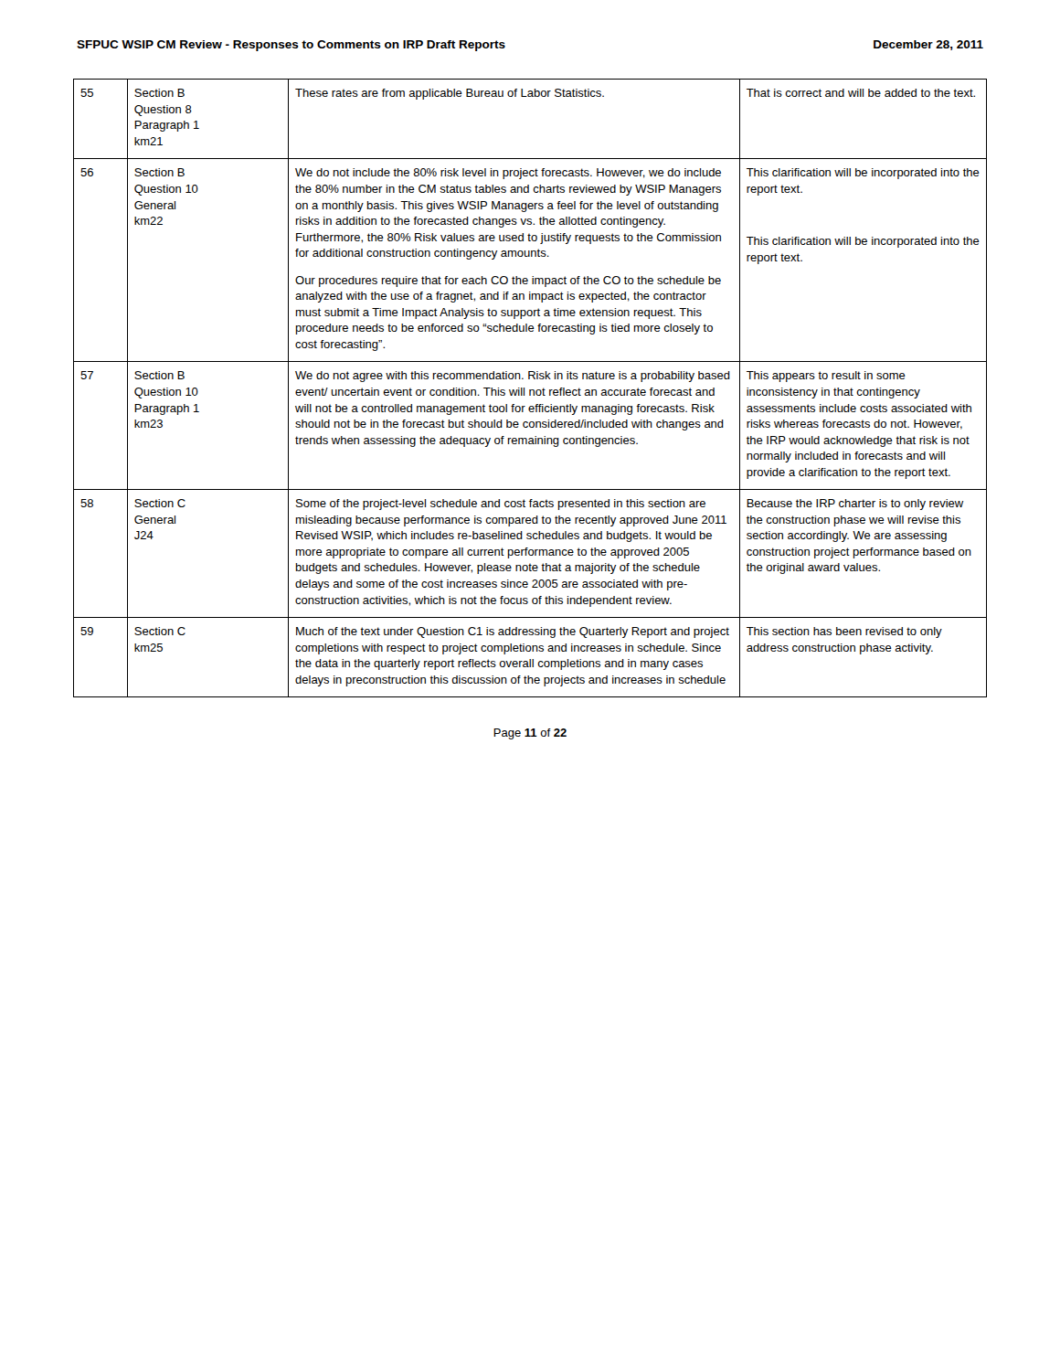SFPUC WSIP CM Review - Responses to Comments on IRP Draft Reports
December 28, 2011
| 55 | Section B Question 8 Paragraph 1 km21 | These rates are from applicable Bureau of Labor Statistics. | That is correct and will be added to the text. |
| 56 | Section B Question 10 General km22 | We do not include the 80% risk level in project forecasts. However, we do include the 80% number in the CM status tables and charts reviewed by WSIP Managers on a monthly basis. This gives WSIP Managers a feel for the level of outstanding risks in addition to the forecasted changes vs. the allotted contingency. Furthermore, the 80% Risk values are used to justify requests to the Commission for additional construction contingency amounts. Our procedures require that for each CO the impact of the CO to the schedule be analyzed with the use of a fragnet, and if an impact is expected, the contractor must submit a Time Impact Analysis to support a time extension request. This procedure needs to be enforced so “schedule forecasting is tied more closely to cost forecasting”. | This clarification will be incorporated into the report text. This clarification will be incorporated into the report text. |
| 57 | Section B Question 10 Paragraph 1 km23 | We do not agree with this recommendation. Risk in its nature is a probability based event/ uncertain event or condition. This will not reflect an accurate forecast and will not be a controlled management tool for efficiently managing forecasts. Risk should not be in the forecast but should be considered/included with changes and trends when assessing the adequacy of remaining contingencies. | This appears to result in some inconsistency in that contingency assessments include costs associated with risks whereas forecasts do not. However, the IRP would acknowledge that risk is not normally included in forecasts and will provide a clarification to the report text. |
| 58 | Section C General J24 | Some of the project-level schedule and cost facts presented in this section are misleading because performance is compared to the recently approved June 2011 Revised WSIP, which includes re-baselined schedules and budgets. It would be more appropriate to compare all current performance to the approved 2005 budgets and schedules. However, please note that a majority of the schedule delays and some of the cost increases since 2005 are associated with pre-construction activities, which is not the focus of this independent review. | Because the IRP charter is to only review the construction phase we will revise this section accordingly. We are assessing construction project performance based on the original award values. |
| 59 | Section C km25 | Much of the text under Question C1 is addressing the Quarterly Report and project completions with respect to project completions and increases in schedule. Since the data in the quarterly report reflects overall completions and in many cases delays in preconstruction this discussion of the projects and increases in schedule | This section has been revised to only address construction phase activity. |
Page 11 of 22